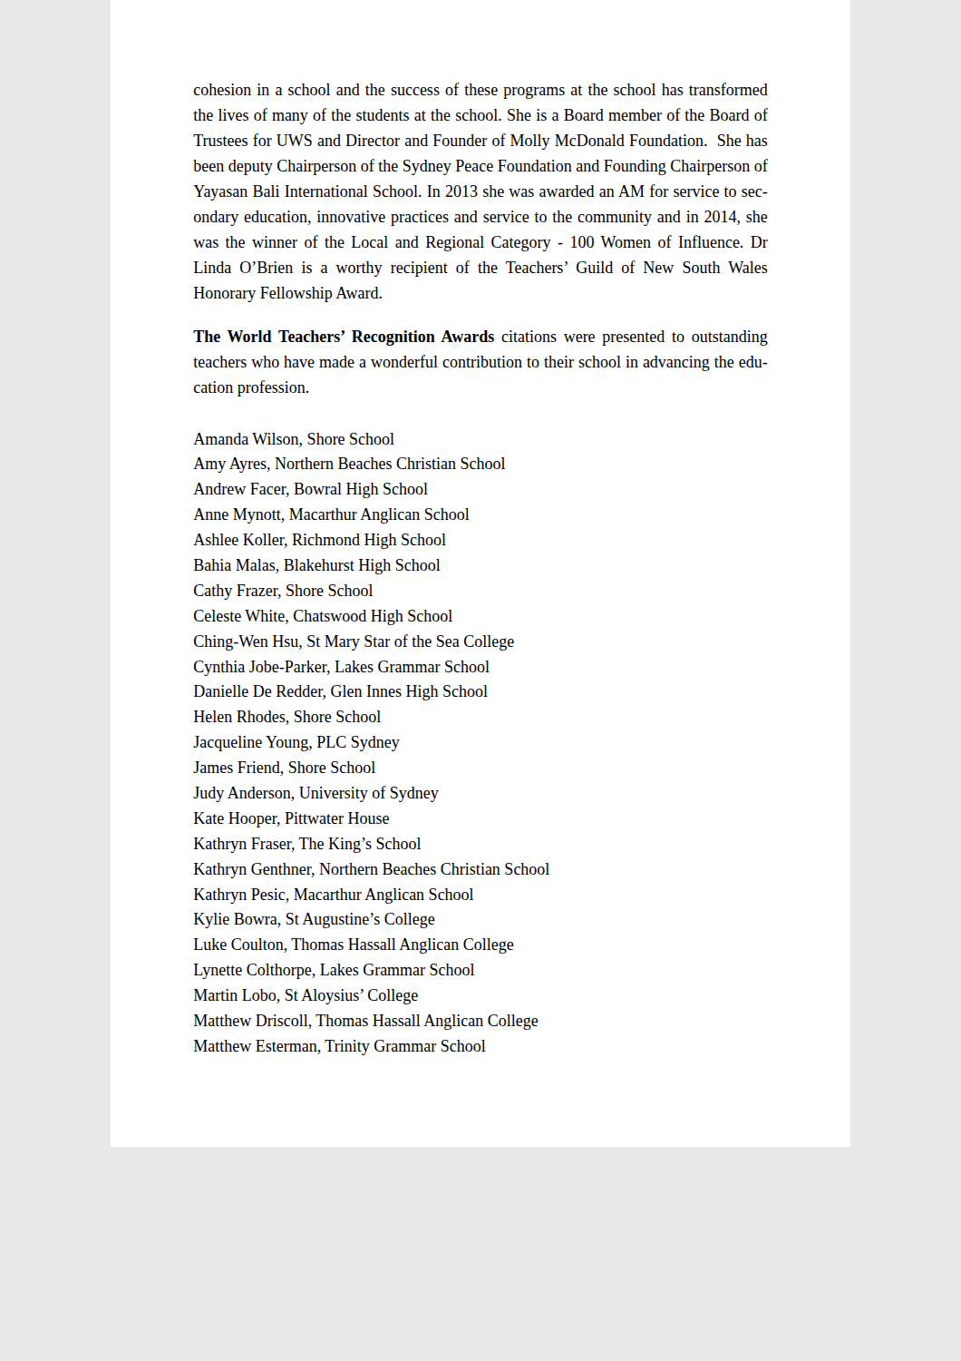cohesion in a school and the success of these programs at the school has transformed the lives of many of the students at the school. She is a Board member of the Board of Trustees for UWS and Director and Founder of Molly McDonald Foundation. She has been deputy Chairperson of the Sydney Peace Foundation and Founding Chairperson of Yayasan Bali International School. In 2013 she was awarded an AM for service to secondary education, innovative practices and service to the community and in 2014, she was the winner of the Local and Regional Category - 100 Women of Influence. Dr Linda O’Brien is a worthy recipient of the Teachers’ Guild of New South Wales Honorary Fellowship Award.
The World Teachers’ Recognition Awards citations were presented to outstanding teachers who have made a wonderful contribution to their school in advancing the education profession.
Amanda Wilson, Shore School
Amy Ayres, Northern Beaches Christian School
Andrew Facer, Bowral High School
Anne Mynott, Macarthur Anglican School
Ashlee Koller, Richmond High School
Bahia Malas, Blakehurst High School
Cathy Frazer, Shore School
Celeste White, Chatswood High School
Ching-Wen Hsu, St Mary Star of the Sea College
Cynthia Jobe-Parker, Lakes Grammar School
Danielle De Redder, Glen Innes High School
Helen Rhodes, Shore School
Jacqueline Young, PLC Sydney
James Friend, Shore School
Judy Anderson, University of Sydney
Kate Hooper, Pittwater House
Kathryn Fraser, The King’s School
Kathryn Genthner, Northern Beaches Christian School
Kathryn Pesic, Macarthur Anglican School
Kylie Bowra, St Augustine’s College
Luke Coulton, Thomas Hassall Anglican College
Lynette Colthorpe, Lakes Grammar School
Martin Lobo, St Aloysius’ College
Matthew Driscoll, Thomas Hassall Anglican College
Matthew Esterman, Trinity Grammar School